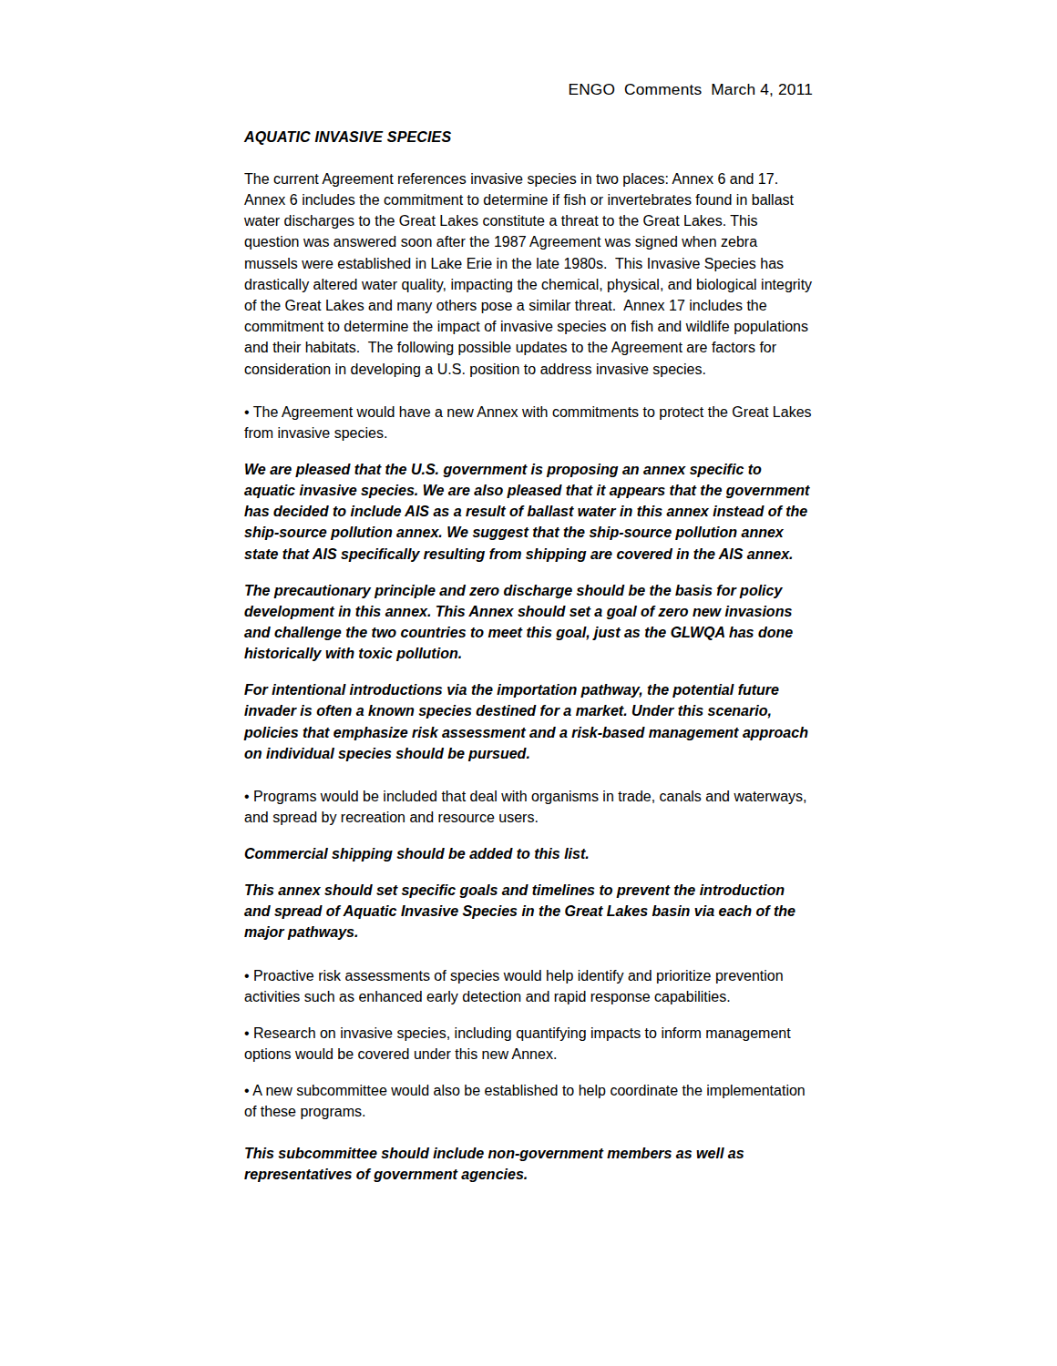ENGO Comments March 4, 2011
AQUATIC INVASIVE SPECIES
The current Agreement references invasive species in two places: Annex 6 and 17. Annex 6 includes the commitment to determine if fish or invertebrates found in ballast water discharges to the Great Lakes constitute a threat to the Great Lakes. This question was answered soon after the 1987 Agreement was signed when zebra mussels were established in Lake Erie in the late 1980s. This Invasive Species has drastically altered water quality, impacting the chemical, physical, and biological integrity of the Great Lakes and many others pose a similar threat. Annex 17 includes the commitment to determine the impact of invasive species on fish and wildlife populations and their habitats. The following possible updates to the Agreement are factors for consideration in developing a U.S. position to address invasive species.
• The Agreement would have a new Annex with commitments to protect the Great Lakes from invasive species.
We are pleased that the U.S. government is proposing an annex specific to aquatic invasive species. We are also pleased that it appears that the government has decided to include AIS as a result of ballast water in this annex instead of the ship-source pollution annex. We suggest that the ship-source pollution annex state that AIS specifically resulting from shipping are covered in the AIS annex.
The precautionary principle and zero discharge should be the basis for policy development in this annex. This Annex should set a goal of zero new invasions and challenge the two countries to meet this goal, just as the GLWQA has done historically with toxic pollution.
For intentional introductions via the importation pathway, the potential future invader is often a known species destined for a market. Under this scenario, policies that emphasize risk assessment and a risk-based management approach on individual species should be pursued.
• Programs would be included that deal with organisms in trade, canals and waterways, and spread by recreation and resource users.
Commercial shipping should be added to this list.
This annex should set specific goals and timelines to prevent the introduction and spread of Aquatic Invasive Species in the Great Lakes basin via each of the major pathways.
• Proactive risk assessments of species would help identify and prioritize prevention activities such as enhanced early detection and rapid response capabilities.
• Research on invasive species, including quantifying impacts to inform management options would be covered under this new Annex.
• A new subcommittee would also be established to help coordinate the implementation of these programs.
This subcommittee should include non-government members as well as representatives of government agencies.